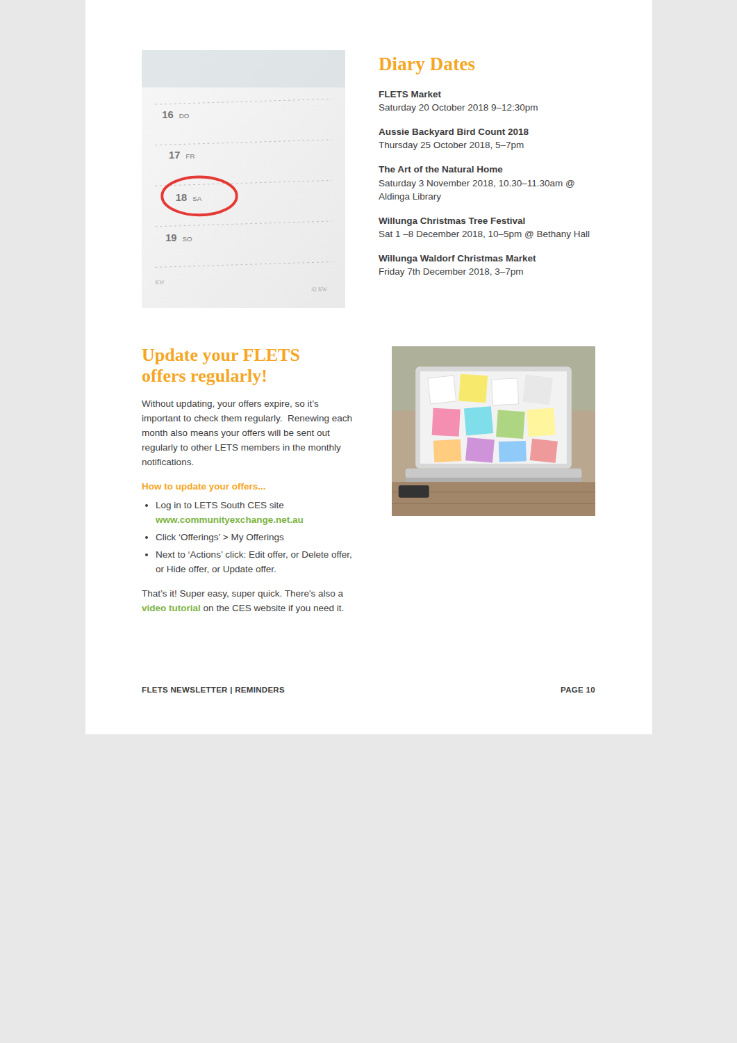Diary Dates
FLETS Market Saturday 20 October 2018 9–12:30pm
Aussie Backyard Bird Count 2018 Thursday 25 October 2018, 5–7pm
The Art of the Natural Home Saturday 3 November 2018, 10.30–11.30am @ Aldinga Library
Willunga Christmas Tree Festival Sat 1 –8 December 2018, 10–5pm @ Bethany Hall
Willunga Waldorf Christmas Market Friday 7th December 2018, 3–7pm
Update your FLETS
offers regularly!
Without updating, your offers expire, so it’s important to check them regularly. Renewing each month also means your offers will be sent out regularly to other LETS members in the monthly notifications.
How to update your offers...
Log in to LETS South CES site
www.communityexchange.net.au
Click ‘Offerings’ > My Offerings
Next to ‘Actions’ click: Edit offer, or Delete offer, or Hide offer, or Update offer.
That’s it! Super easy, super quick. There's also a video tutorial on the CES website if you need it.
FLETS NEWSLETTER | REMINDERS
PAGE 10